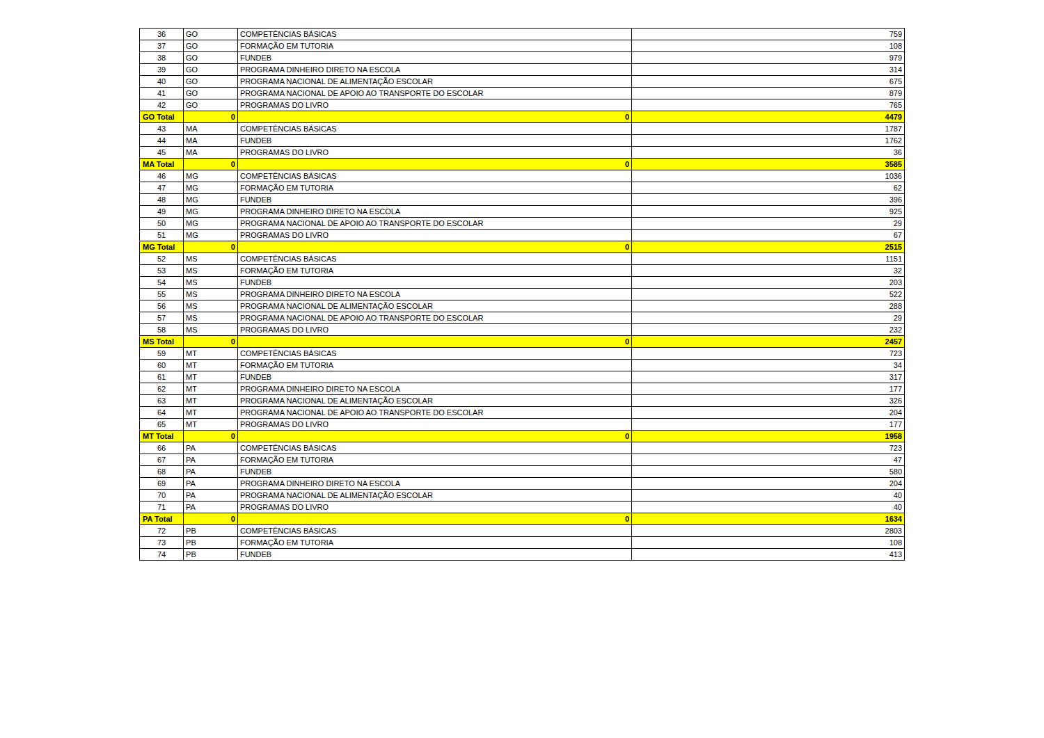| 36 | GO | COMPETÊNCIAS BÁSICAS | 759 |
| 37 | GO | FORMAÇÃO EM TUTORIA | 108 |
| 38 | GO | FUNDEB | 979 |
| 39 | GO | PROGRAMA DINHEIRO DIRETO NA ESCOLA | 314 |
| 40 | GO | PROGRAMA NACIONAL DE ALIMENTAÇÃO ESCOLAR | 675 |
| 41 | GO | PROGRAMA NACIONAL DE APOIO AO TRANSPORTE DO ESCOLAR | 879 |
| 42 | GO | PROGRAMAS DO LIVRO | 765 |
| GO Total | 0 | 0 | 4479 |
| 43 | MA | COMPETÊNCIAS BÁSICAS | 1787 |
| 44 | MA | FUNDEB | 1762 |
| 45 | MA | PROGRAMAS DO LIVRO | 36 |
| MA Total | 0 | 0 | 3585 |
| 46 | MG | COMPETÊNCIAS BÁSICAS | 1036 |
| 47 | MG | FORMAÇÃO EM TUTORIA | 62 |
| 48 | MG | FUNDEB | 396 |
| 49 | MG | PROGRAMA DINHEIRO DIRETO NA ESCOLA | 925 |
| 50 | MG | PROGRAMA NACIONAL DE APOIO AO TRANSPORTE DO ESCOLAR | 29 |
| 51 | MG | PROGRAMAS DO LIVRO | 67 |
| MG Total | 0 | 0 | 2515 |
| 52 | MS | COMPETÊNCIAS BÁSICAS | 1151 |
| 53 | MS | FORMAÇÃO EM TUTORIA | 32 |
| 54 | MS | FUNDEB | 203 |
| 55 | MS | PROGRAMA DINHEIRO DIRETO NA ESCOLA | 522 |
| 56 | MS | PROGRAMA NACIONAL DE ALIMENTAÇÃO ESCOLAR | 288 |
| 57 | MS | PROGRAMA NACIONAL DE APOIO AO TRANSPORTE DO ESCOLAR | 29 |
| 58 | MS | PROGRAMAS DO LIVRO | 232 |
| MS Total | 0 | 0 | 2457 |
| 59 | MT | COMPETÊNCIAS BÁSICAS | 723 |
| 60 | MT | FORMAÇÃO EM TUTORIA | 34 |
| 61 | MT | FUNDEB | 317 |
| 62 | MT | PROGRAMA DINHEIRO DIRETO NA ESCOLA | 177 |
| 63 | MT | PROGRAMA NACIONAL DE ALIMENTAÇÃO ESCOLAR | 326 |
| 64 | MT | PROGRAMA NACIONAL DE APOIO AO TRANSPORTE DO ESCOLAR | 204 |
| 65 | MT | PROGRAMAS DO LIVRO | 177 |
| MT Total | 0 | 0 | 1958 |
| 66 | PA | COMPETÊNCIAS BÁSICAS | 723 |
| 67 | PA | FORMAÇÃO EM TUTORIA | 47 |
| 68 | PA | FUNDEB | 580 |
| 69 | PA | PROGRAMA DINHEIRO DIRETO NA ESCOLA | 204 |
| 70 | PA | PROGRAMA NACIONAL DE ALIMENTAÇÃO ESCOLAR | 40 |
| 71 | PA | PROGRAMAS DO LIVRO | 40 |
| PA Total | 0 | 0 | 1634 |
| 72 | PB | COMPETÊNCIAS BÁSICAS | 2803 |
| 73 | PB | FORMAÇÃO EM TUTORIA | 108 |
| 74 | PB | FUNDEB | 413 |